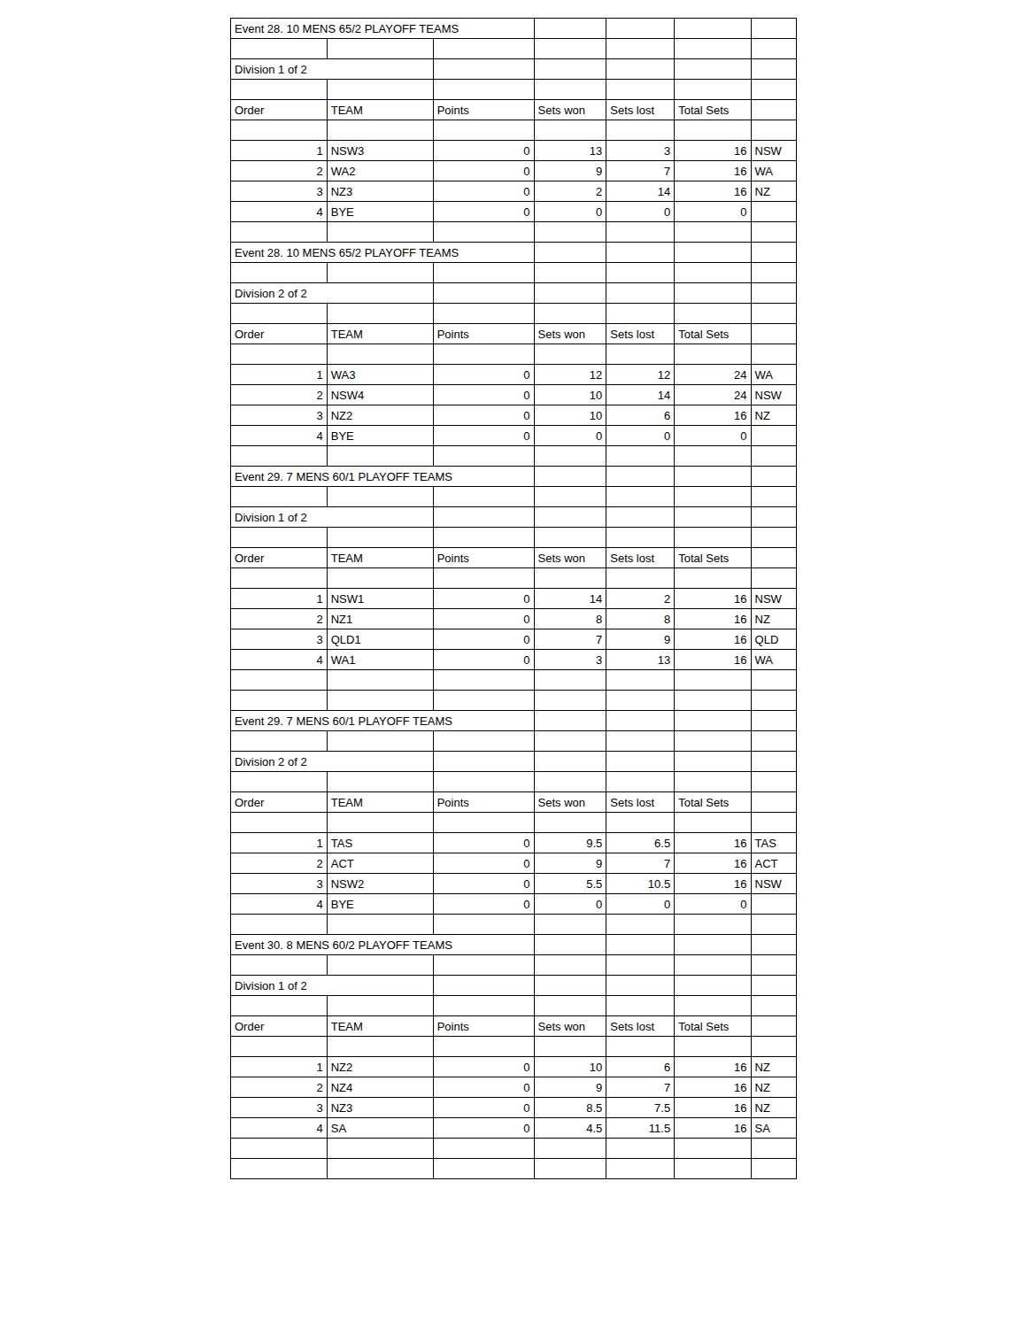| Event 28. 10 MENS 65/2 PLAYOFF TEAMS | | | | |
| Division 1 of 2 | | | | | |
| Order | TEAM | Points | Sets won | Sets lost | Total Sets | |
| 1 | NSW3 | 0 | 13 | 3 | 16 | NSW |
| 2 | WA2 | 0 | 9 | 7 | 16 | WA |
| 3 | NZ3 | 0 | 2 | 14 | 16 | NZ |
| 4 | BYE | 0 | 0 | 0 | 0 | |
| Event 28. 10 MENS 65/2 PLAYOFF TEAMS | | | | |
| Division 2 of 2 | | | | | |
| Order | TEAM | Points | Sets won | Sets lost | Total Sets | |
| 1 | WA3 | 0 | 12 | 12 | 24 | WA |
| 2 | NSW4 | 0 | 10 | 14 | 24 | NSW |
| 3 | NZ2 | 0 | 10 | 6 | 16 | NZ |
| 4 | BYE | 0 | 0 | 0 | 0 | |
| Event 29. 7 MENS 60/1 PLAYOFF TEAMS | | | | |
| Division 1 of 2 | | | | | |
| Order | TEAM | Points | Sets won | Sets lost | Total Sets | |
| 1 | NSW1 | 0 | 14 | 2 | 16 | NSW |
| 2 | NZ1 | 0 | 8 | 8 | 16 | NZ |
| 3 | QLD1 | 0 | 7 | 9 | 16 | QLD |
| 4 | WA1 | 0 | 3 | 13 | 16 | WA |
| Event 29. 7 MENS 60/1 PLAYOFF TEAMS | | | | |
| Division 2 of 2 | | | | | |
| Order | TEAM | Points | Sets won | Sets lost | Total Sets | |
| 1 | TAS | 0 | 9.5 | 6.5 | 16 | TAS |
| 2 | ACT | 0 | 9 | 7 | 16 | ACT |
| 3 | NSW2 | 0 | 5.5 | 10.5 | 16 | NSW |
| 4 | BYE | 0 | 0 | 0 | 0 | |
| Event 30. 8 MENS 60/2 PLAYOFF TEAMS | | | | |
| Division 1 of 2 | | | | | |
| Order | TEAM | Points | Sets won | Sets lost | Total Sets | |
| 1 | NZ2 | 0 | 10 | 6 | 16 | NZ |
| 2 | NZ4 | 0 | 9 | 7 | 16 | NZ |
| 3 | NZ3 | 0 | 8.5 | 7.5 | 16 | NZ |
| 4 | SA | 0 | 4.5 | 11.5 | 16 | SA |